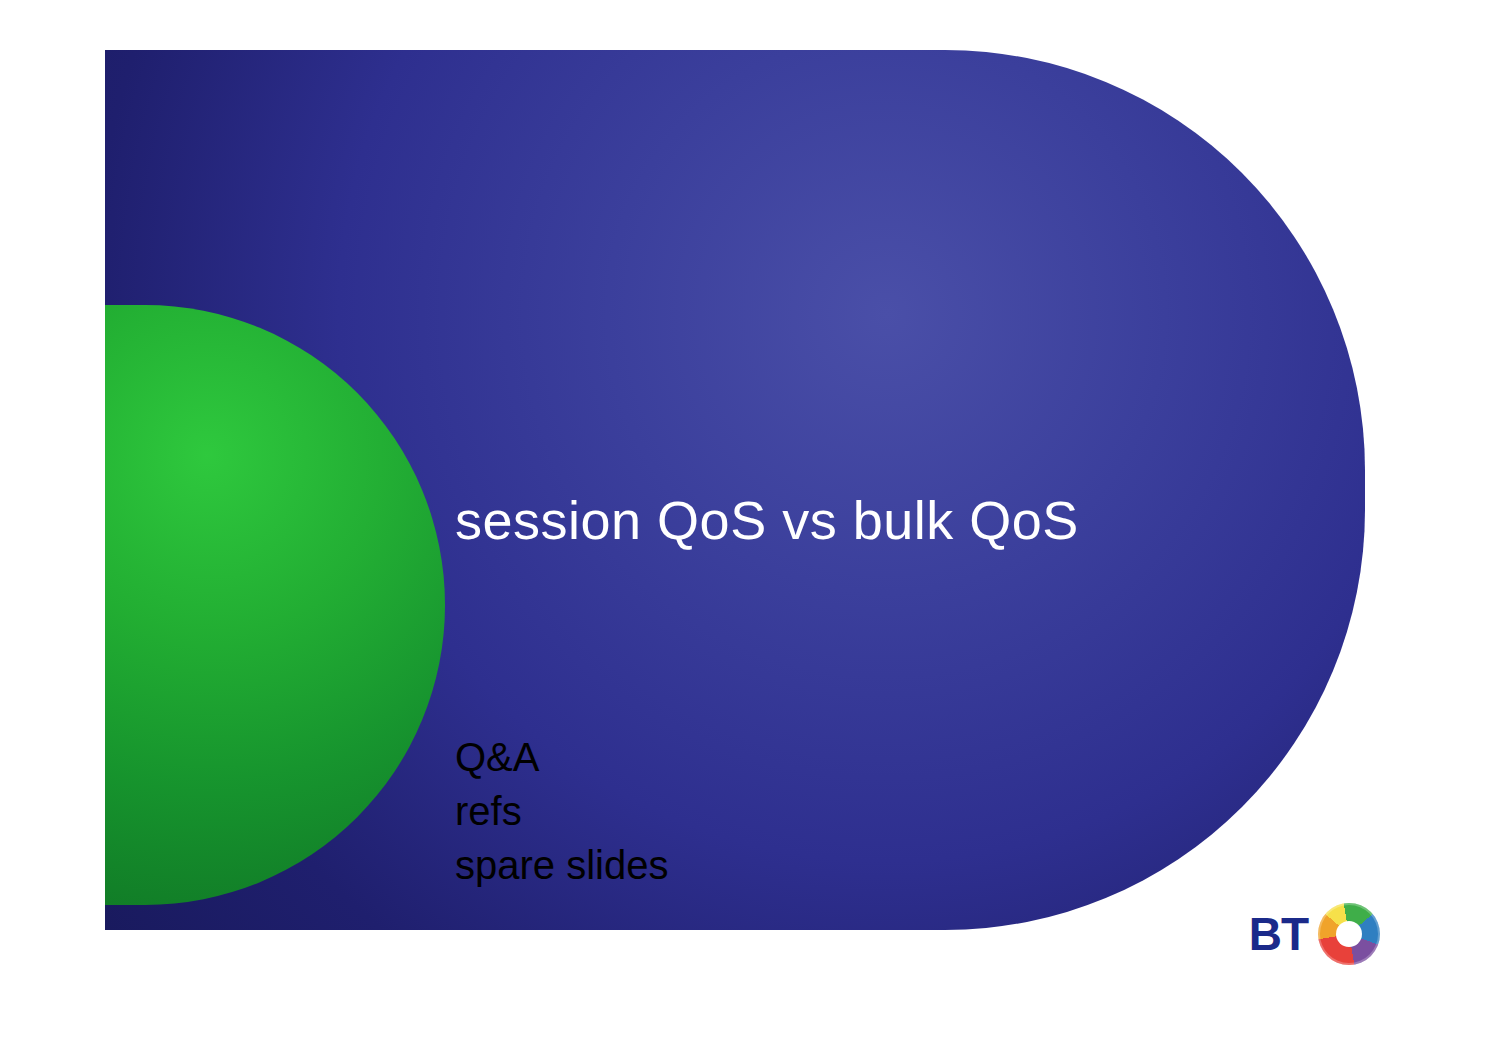session QoS vs bulk QoS
Q&A
refs
spare slides
BT